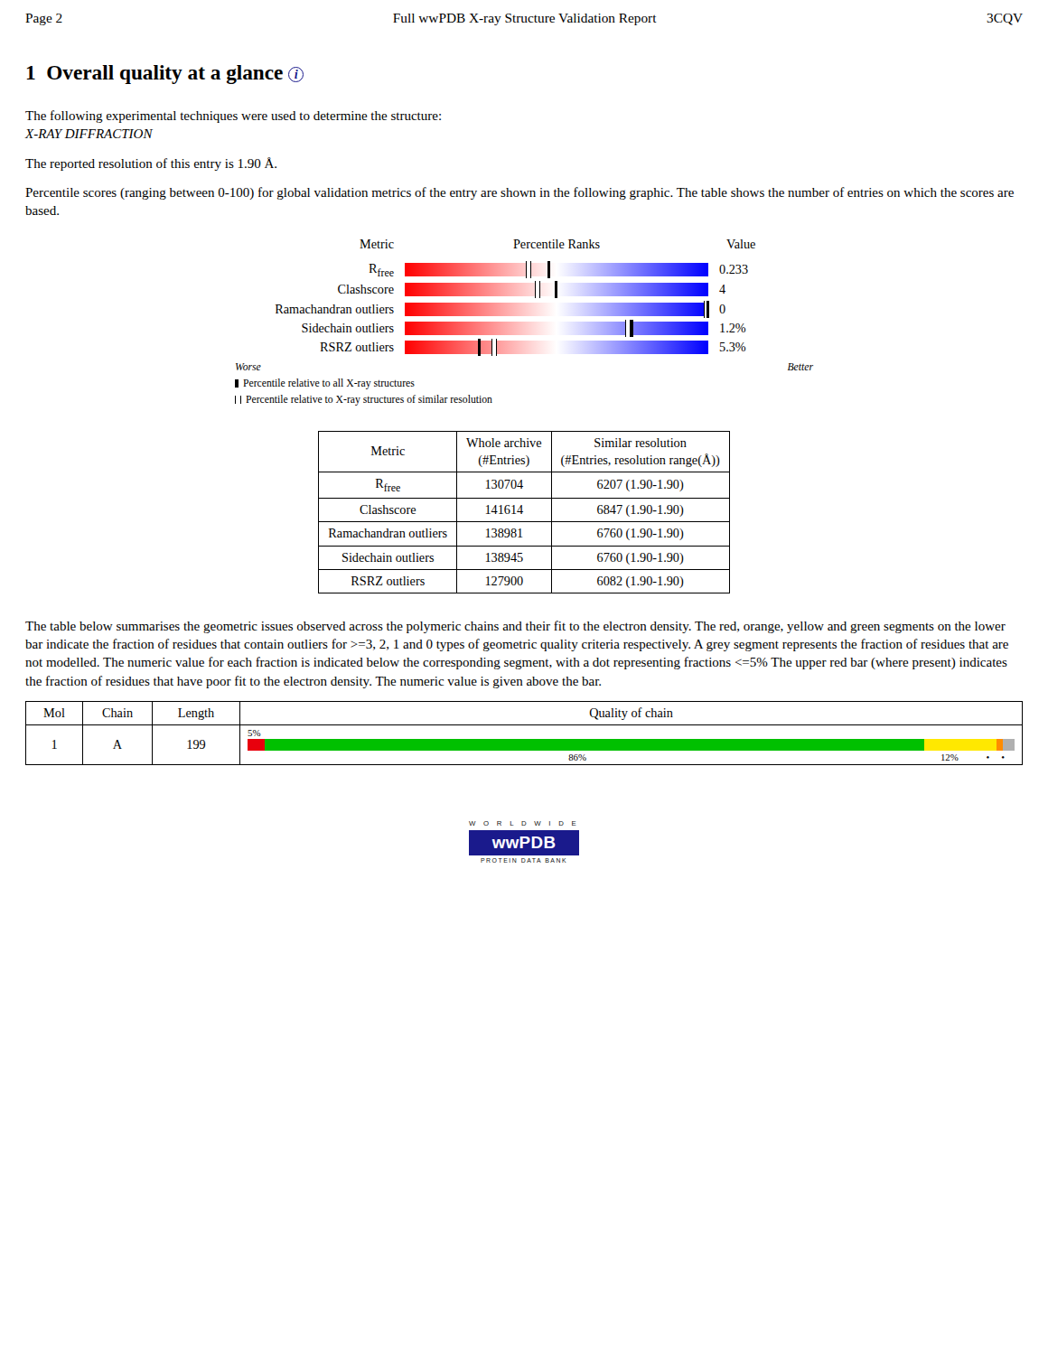Page 2
Full wwPDB X-ray Structure Validation Report
3CQV
1 Overall quality at a glance i
The following experimental techniques were used to determine the structure:
X-RAY DIFFRACTION
The reported resolution of this entry is 1.90 Å.
Percentile scores (ranging between 0-100) for global validation metrics of the entry are shown in the following graphic. The table shows the number of entries on which the scores are based.
| Metric | Percentile Ranks | Value |
| --- | --- | --- |
| R free | | 0.233 |
| Clashscore | | 4 |
| Ramachandran outliers | | 0 |
| Sidechain outliers | | 1.2% |
| RSRZ outliers | | 5.3% |
Worse Better
Percentile relative to all X-ray structures
Percentile relative to X-ray structures of similar resolution
| Metric | Whole archive (#Entries) | Similar resolution (#Entries, resolution range(Å)) |
| --- | --- | --- |
| R free | 130704 | 6207 (1.90-1.90) |
| Clashscore | 141614 | 6847 (1.90-1.90) |
| Ramachandran outliers | 138981 | 6760 (1.90-1.90) |
| Sidechain outliers | 138945 | 6760 (1.90-1.90) |
| RSRZ outliers | 127900 | 6082 (1.90-1.90) |
The table below summarises the geometric issues observed across the polymeric chains and their fit to the electron density. The red, orange, yellow and green segments on the lower bar indicate the fraction of residues that contain outliers for >=3, 2, 1 and 0 types of geometric quality criteria respectively. A grey segment represents the fraction of residues that are not modelled. The numeric value for each fraction is indicated below the corresponding segment, with a dot representing fractions <=5% The upper red bar (where present) indicates the fraction of residues that have poor fit to the electron density. The numeric value is given above the bar.
| Mol | Chain | Length | Quality of chain |
| --- | --- | --- | --- |
| 1 | A | 199 | 5% 86% 12% • • |
W O R L D W I D E
ww PDB
PROTEIN DATA BANK